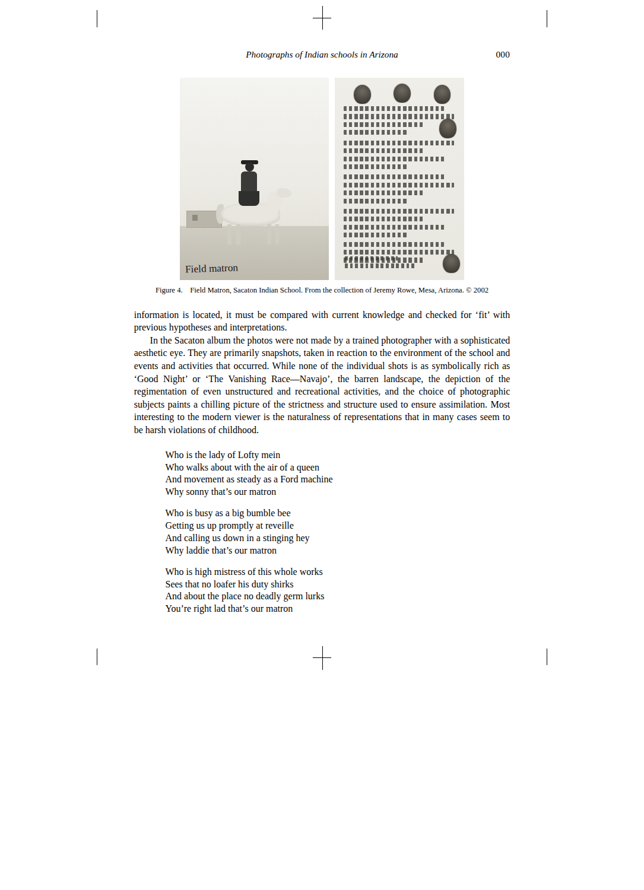Photographs of Indian schools in Arizona 000
Field matron
Figure 4. Field Matron, Sacaton Indian School. From the collection of Jeremy Rowe, Mesa, Arizona. © 2002
information is located, it must be compared with current knowledge and checked for ‘fit’ with previous hypotheses and interpretations.
In the Sacaton album the photos were not made by a trained photographer with a sophisticated aesthetic eye. They are primarily snapshots, taken in reaction to the environment of the school and events and activities that occurred. While none of the individual shots is as symbolically rich as ‘Good Night’ or ‘The Vanishing Race—Navajo’, the barren landscape, the depiction of the regimentation of even unstructured and recreational activities, and the choice of photographic subjects paints a chilling picture of the strictness and structure used to ensure assimilation. Most interesting to the modern viewer is the naturalness of representations that in many cases seem to be harsh violations of childhood.
Who is the lady of Lofty mein
Who walks about with the air of a queen
And movement as steady as a Ford machine
Why sonny that’s our matron
Who is busy as a big bumble bee
Getting us up promptly at reveille
And calling us down in a stinging hey
Why laddie that’s our matron
Who is high mistress of this whole works
Sees that no loafer his duty shirks
And about the place no deadly germ lurks
You’re right lad that’s our matron